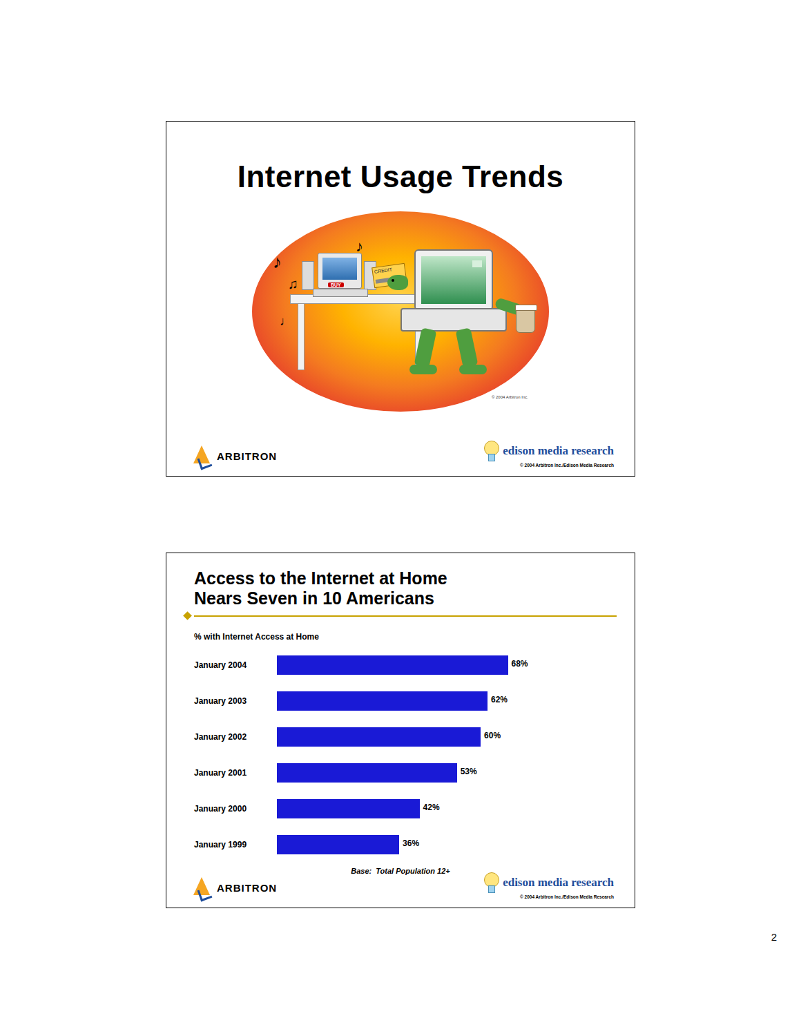Internet Usage Trends
♪
♫
♪
♩
BUY
CREDIT
© 2004 Arbitron Inc.
ARBITRON
edison media research
© 2004 Arbitron Inc./Edison Media Research
Access to the Internet at Home
Nears Seven in 10 Americans
% with Internet Access at Home
January 2004
68%
January 2003
62%
January 2002
60%
January 2001
53%
January 2000
42%
January 1999
36%
Base: Total Population 12+
ARBITRON
edison media research
© 2004 Arbitron Inc./Edison Media Research
2